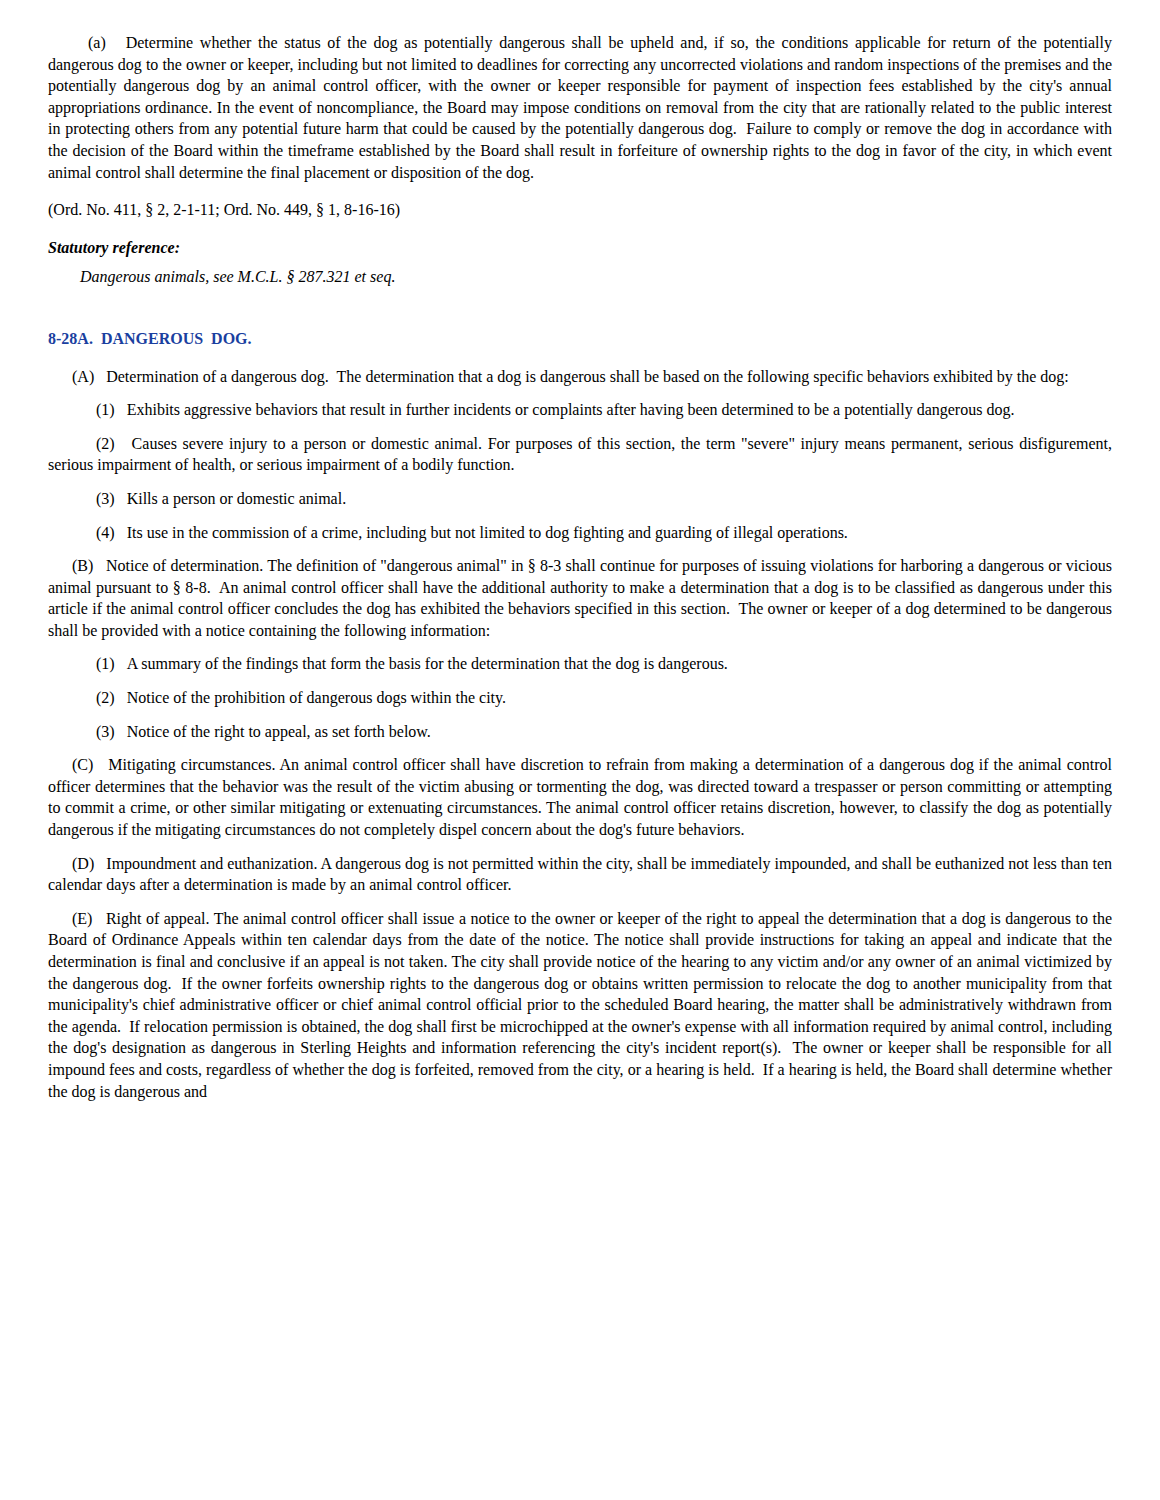(a) Determine whether the status of the dog as potentially dangerous shall be upheld and, if so, the conditions applicable for return of the potentially dangerous dog to the owner or keeper, including but not limited to deadlines for correcting any uncorrected violations and random inspections of the premises and the potentially dangerous dog by an animal control officer, with the owner or keeper responsible for payment of inspection fees established by the city's annual appropriations ordinance. In the event of noncompliance, the Board may impose conditions on removal from the city that are rationally related to the public interest in protecting others from any potential future harm that could be caused by the potentially dangerous dog. Failure to comply or remove the dog in accordance with the decision of the Board within the timeframe established by the Board shall result in forfeiture of ownership rights to the dog in favor of the city, in which event animal control shall determine the final placement or disposition of the dog.
(Ord. No. 411, § 2, 2-1-11; Ord. No. 449, § 1, 8-16-16)
Statutory reference:
Dangerous animals, see M.C.L. § 287.321 et seq.
8-28A. DANGEROUS DOG.
(A) Determination of a dangerous dog. The determination that a dog is dangerous shall be based on the following specific behaviors exhibited by the dog:
(1) Exhibits aggressive behaviors that result in further incidents or complaints after having been determined to be a potentially dangerous dog.
(2) Causes severe injury to a person or domestic animal. For purposes of this section, the term "severe" injury means permanent, serious disfigurement, serious impairment of health, or serious impairment of a bodily function.
(3) Kills a person or domestic animal.
(4) Its use in the commission of a crime, including but not limited to dog fighting and guarding of illegal operations.
(B) Notice of determination. The definition of "dangerous animal" in § 8-3 shall continue for purposes of issuing violations for harboring a dangerous or vicious animal pursuant to § 8-8. An animal control officer shall have the additional authority to make a determination that a dog is to be classified as dangerous under this article if the animal control officer concludes the dog has exhibited the behaviors specified in this section. The owner or keeper of a dog determined to be dangerous shall be provided with a notice containing the following information:
(1) A summary of the findings that form the basis for the determination that the dog is dangerous.
(2) Notice of the prohibition of dangerous dogs within the city.
(3) Notice of the right to appeal, as set forth below.
(C) Mitigating circumstances. An animal control officer shall have discretion to refrain from making a determination of a dangerous dog if the animal control officer determines that the behavior was the result of the victim abusing or tormenting the dog, was directed toward a trespasser or person committing or attempting to commit a crime, or other similar mitigating or extenuating circumstances. The animal control officer retains discretion, however, to classify the dog as potentially dangerous if the mitigating circumstances do not completely dispel concern about the dog's future behaviors.
(D) Impoundment and euthanization. A dangerous dog is not permitted within the city, shall be immediately impounded, and shall be euthanized not less than ten calendar days after a determination is made by an animal control officer.
(E) Right of appeal. The animal control officer shall issue a notice to the owner or keeper of the right to appeal the determination that a dog is dangerous to the Board of Ordinance Appeals within ten calendar days from the date of the notice. The notice shall provide instructions for taking an appeal and indicate that the determination is final and conclusive if an appeal is not taken. The city shall provide notice of the hearing to any victim and/or any owner of an animal victimized by the dangerous dog. If the owner forfeits ownership rights to the dangerous dog or obtains written permission to relocate the dog to another municipality from that municipality's chief administrative officer or chief animal control official prior to the scheduled Board hearing, the matter shall be administratively withdrawn from the agenda. If relocation permission is obtained, the dog shall first be microchipped at the owner's expense with all information required by animal control, including the dog's designation as dangerous in Sterling Heights and information referencing the city's incident report(s). The owner or keeper shall be responsible for all impound fees and costs, regardless of whether the dog is forfeited, removed from the city, or a hearing is held. If a hearing is held, the Board shall determine whether the dog is dangerous and